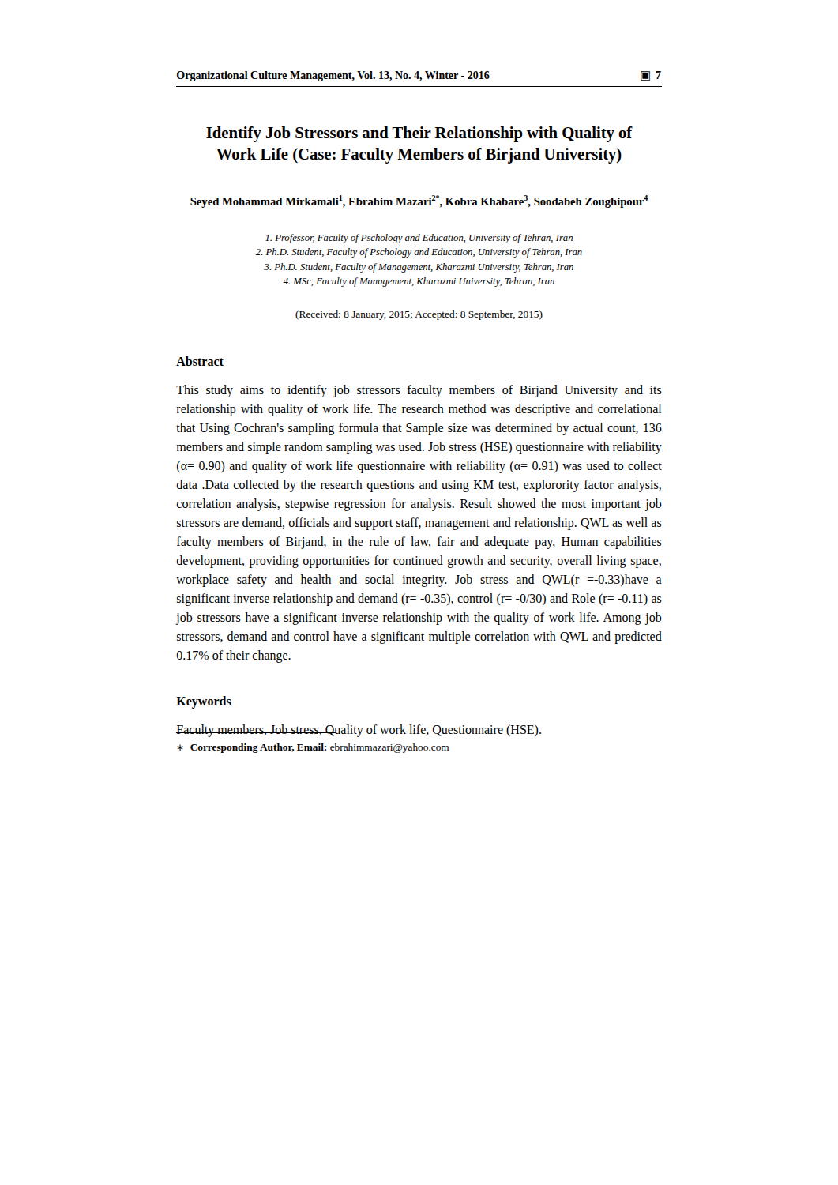Organizational Culture Management, Vol. 13, No. 4, Winter - 2016 ▣7
Identify Job Stressors and Their Relationship with Quality of
Work Life (Case: Faculty Members of Birjand University)
Seyed Mohammad Mirkamali1, Ebrahim Mazari2*, Kobra Khabare3, Soodabeh Zoughipour4
1. Professor, Faculty of Pschology and Education, University of Tehran, Iran
2. Ph.D. Student, Faculty of Pschology and Education, University of Tehran, Iran
3. Ph.D. Student, Faculty of Management, Kharazmi University, Tehran, Iran
4. MSc, Faculty of Management, Kharazmi University, Tehran, Iran
(Received: 8 January, 2015; Accepted: 8 September, 2015)
Abstract
This study aims to identify job stressors faculty members of Birjand University and its relationship with quality of work life. The research method was descriptive and correlational that Using Cochran's sampling formula that Sample size was determined by actual count, 136 members and simple random sampling was used. Job stress (HSE) questionnaire with reliability (α= 0.90) and quality of work life questionnaire with reliability (α= 0.91) was used to collect data .Data collected by the research questions and using KM test, explorority factor analysis, correlation analysis, stepwise regression for analysis. Result showed the most important job stressors are demand, officials and support staff, management and relationship. QWL as well as faculty members of Birjand, in the rule of law, fair and adequate pay, Human capabilities development, providing opportunities for continued growth and security, overall living space, workplace safety and health and social integrity. Job stress and QWL(r =-0.33)have a significant inverse relationship and demand (r= -0.35), control (r= -0/30) and Role (r= -0.11) as job stressors have a significant inverse relationship with the quality of work life. Among job stressors, demand and control have a significant multiple correlation with QWL and predicted 0.17% of their change.
Keywords
Faculty members, Job stress, Quality of work life, Questionnaire (HSE).
∗ Corresponding Author, Email: ebrahimmazari@yahoo.com